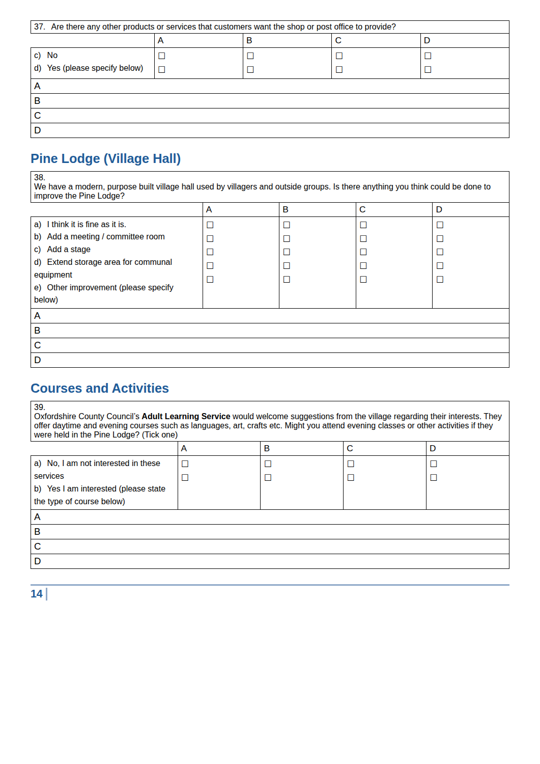| 37. Are there any other products or services that customers want the shop or post office to provide? |
| | A | B | C | D |
| c) No d) Yes (please specify below) | ☐ ☐ | ☐ ☐ | ☐ ☐ | ☐ ☐ |
| A |
| B |
| C |
| D |
Pine Lodge (Village Hall)
| 38. We have a modern, purpose built village hall used by villagers and outside groups. Is there anything you think could be done to improve the Pine Lodge? |
| | A | B | C | D |
| a) I think it is fine as it is. b) Add a meeting / committee room c) Add a stage d) Extend storage area for communal equipment e) Other improvement (please specify below) | ☐ ☐ ☐ ☐ ☐ | ☐ ☐ ☐ ☐ ☐ | ☐ ☐ ☐ ☐ ☐ | ☐ ☐ ☐ ☐ ☐ |
| A |
| B |
| C |
| D |
Courses and Activities
| 39. Oxfordshire County Council’s Adult Learning Service would welcome suggestions from the village regarding their interests. They offer daytime and evening courses such as languages, art, crafts etc. Might you attend evening classes or other activities if they were held in the Pine Lodge? (Tick one) |
| | A | B | C | D |
| a) No, I am not interested in these services b) Yes I am interested (please state the type of course below) | ☐ ☐ | ☐ ☐ | ☐ ☐ | ☐ ☐ |
| A |
| B |
| C |
| D |
14